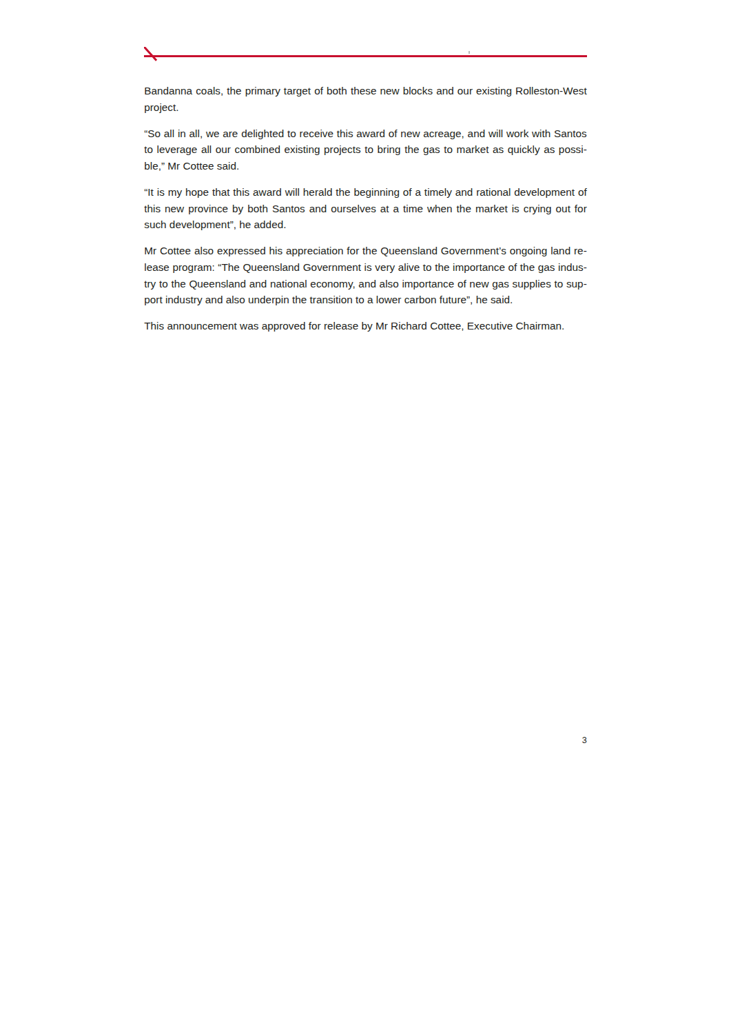Bandanna coals, the primary target of both these new blocks and our existing Rolleston-West project.
“So all in all, we are delighted to receive this award of new acreage, and will work with Santos to leverage all our combined existing projects to bring the gas to market as quickly as possible,” Mr Cottee said.
“It is my hope that this award will herald the beginning of a timely and rational development of this new province by both Santos and ourselves at a time when the market is crying out for such development”, he added.
Mr Cottee also expressed his appreciation for the Queensland Government’s ongoing land release program: “The Queensland Government is very alive to the importance of the gas industry to the Queensland and national economy, and also importance of new gas supplies to support industry and also underpin the transition to a lower carbon future”, he said.
This announcement was approved for release by Mr Richard Cottee, Executive Chairman.
3